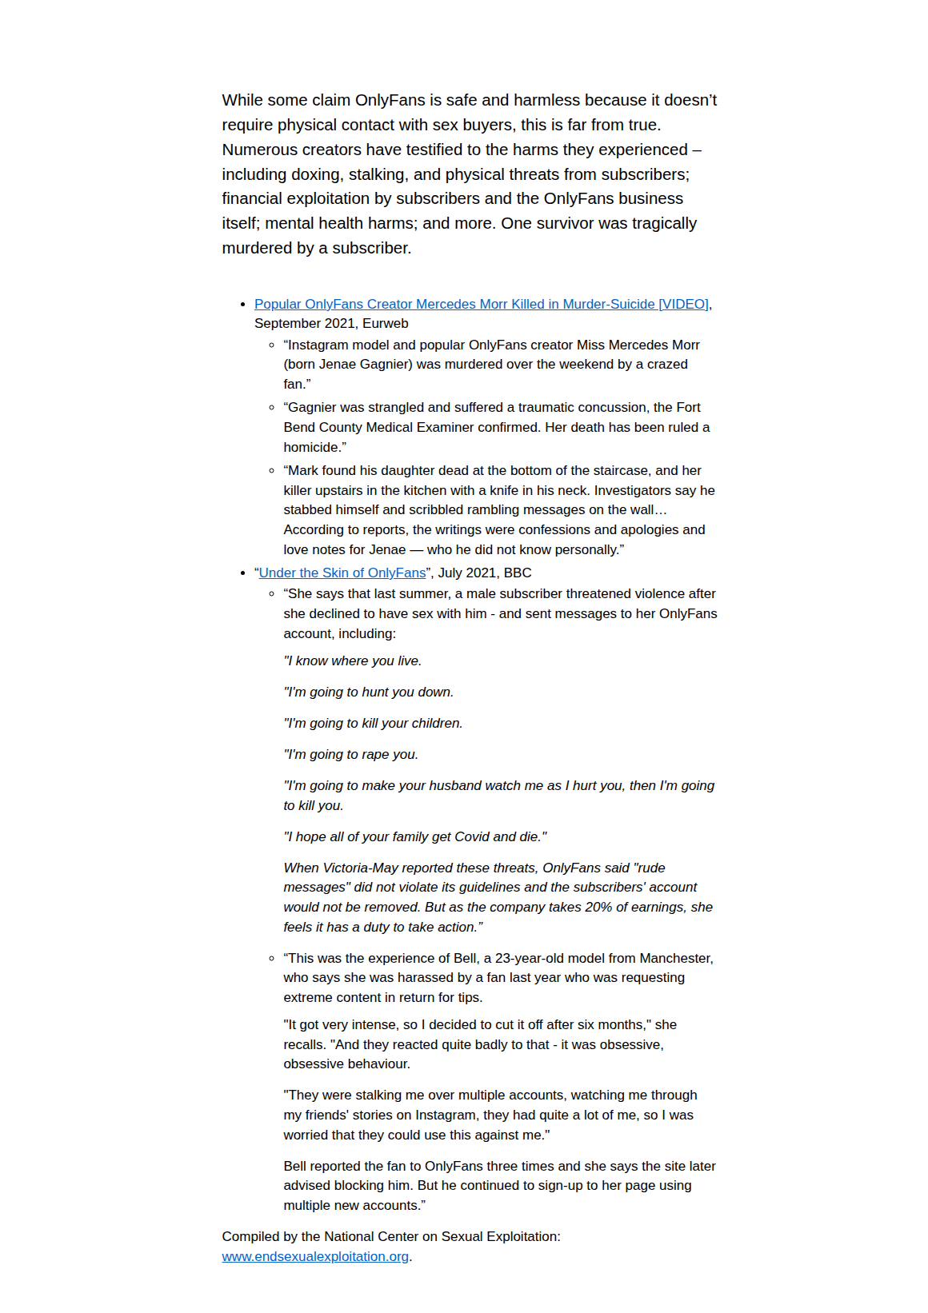While some claim OnlyFans is safe and harmless because it doesn’t require physical contact with sex buyers, this is far from true. Numerous creators have testified to the harms they experienced – including doxing, stalking, and physical threats from subscribers; financial exploitation by subscribers and the OnlyFans business itself; mental health harms; and more. One survivor was tragically murdered by a subscriber.
Popular OnlyFans Creator Mercedes Morr Killed in Murder-Suicide [VIDEO], September 2021, Eurweb
“Instagram model and popular OnlyFans creator Miss Mercedes Morr (born Jenae Gagnier) was murdered over the weekend by a crazed fan.”
“Gagnier was strangled and suffered a traumatic concussion, the Fort Bend County Medical Examiner confirmed. Her death has been ruled a homicide.”
“Mark found his daughter dead at the bottom of the staircase, and her killer upstairs in the kitchen with a knife in his neck. Investigators say he stabbed himself and scribbled rambling messages on the wall… According to reports, the writings were confessions and apologies and love notes for Jenae — who he did not know personally.”
“Under the Skin of OnlyFans”, July 2021, BBC
“She says that last summer, a male subscriber threatened violence after she declined to have sex with him - and sent messages to her OnlyFans account, including:
"I know where you live.
"I'm going to hunt you down.
"I'm going to kill your children.
"I'm going to rape you.
"I'm going to make your husband watch me as I hurt you, then I'm going to kill you.
"I hope all of your family get Covid and die."
When Victoria-May reported these threats, OnlyFans said "rude messages" did not violate its guidelines and the subscribers' account would not be removed. But as the company takes 20% of earnings, she feels it has a duty to take action.”
“This was the experience of Bell, a 23-year-old model from Manchester, who says she was harassed by a fan last year who was requesting extreme content in return for tips.
"It got very intense, so I decided to cut it off after six months," she recalls. "And they reacted quite badly to that - it was obsessive, obsessive behaviour.
"They were stalking me over multiple accounts, watching me through my friends' stories on Instagram, they had quite a lot of me, so I was worried that they could use this against me."
Bell reported the fan to OnlyFans three times and she says the site later advised blocking him. But he continued to sign-up to her page using multiple new accounts.”
Compiled by the National Center on Sexual Exploitation: www.endsexualexploitation.org.